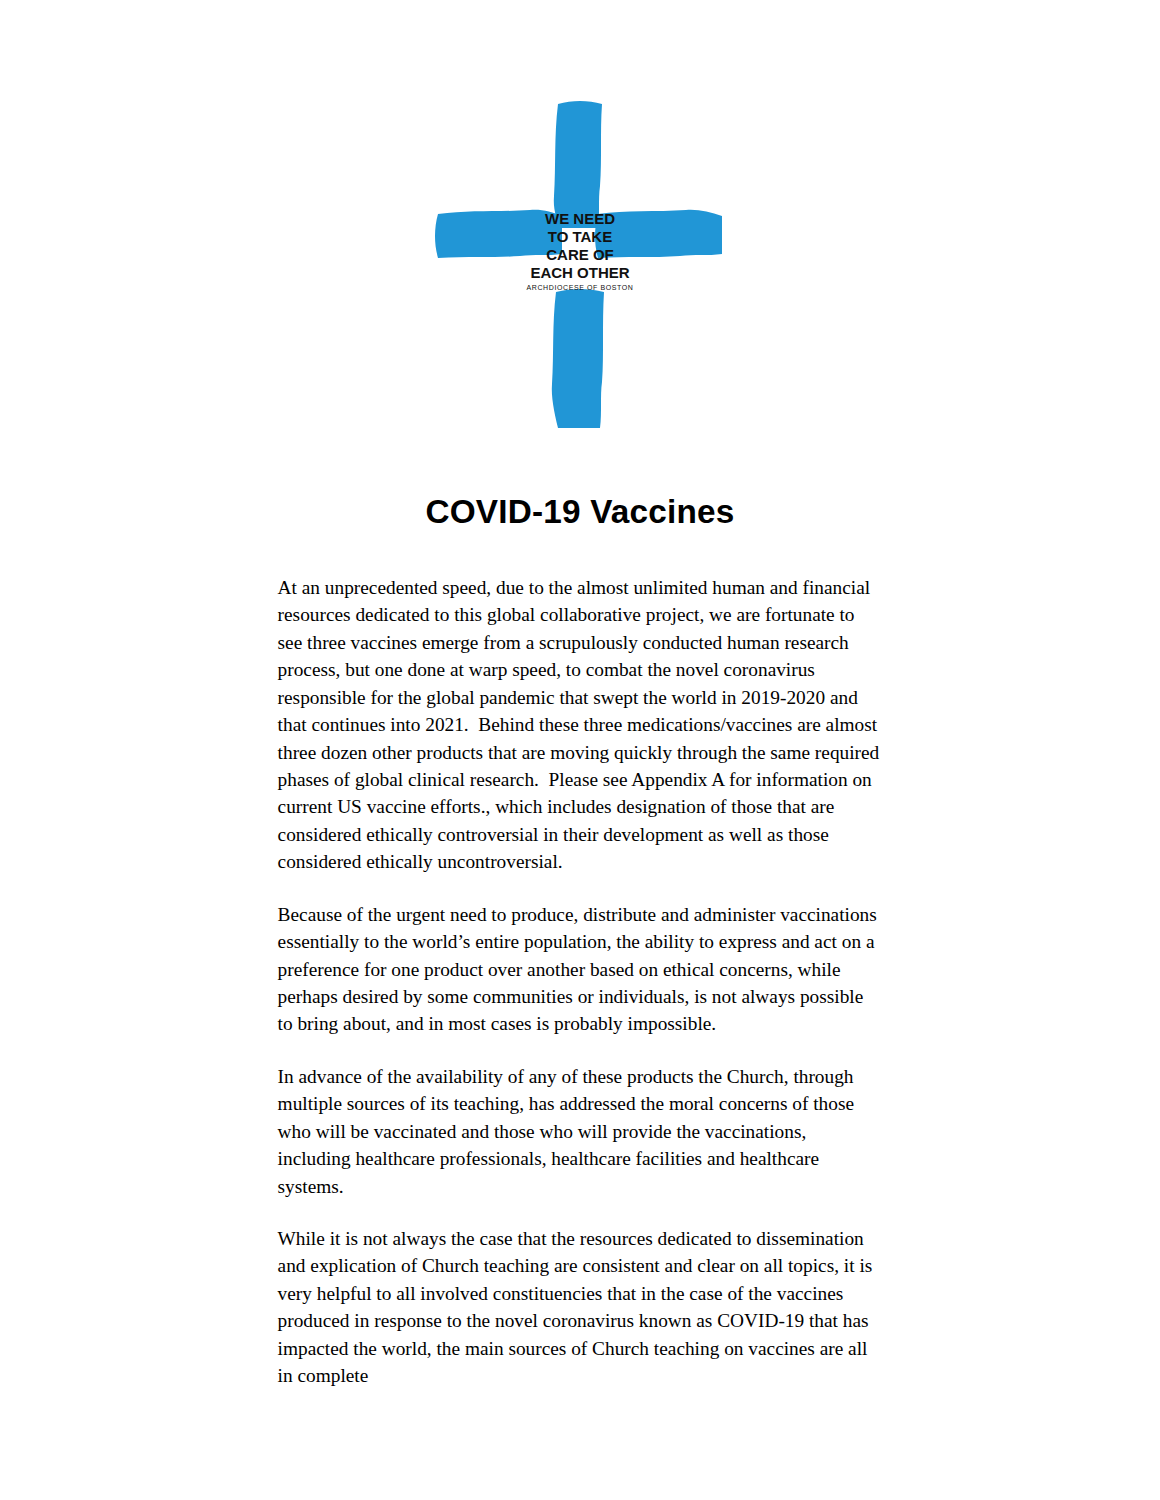WE NEED TO TAKE CARE OF EACH OTHER ARCHDIOCESE OF BOSTON
COVID-19 Vaccines
At an unprecedented speed, due to the almost unlimited human and financial resources dedicated to this global collaborative project, we are fortunate to see three vaccines emerge from a scrupulously conducted human research process, but one done at warp speed, to combat the novel coronavirus responsible for the global pandemic that swept the world in 2019-2020 and that continues into 2021. Behind these three medications/vaccines are almost three dozen other products that are moving quickly through the same required phases of global clinical research. Please see Appendix A for information on current US vaccine efforts., which includes designation of those that are considered ethically controversial in their development as well as those considered ethically uncontroversial.
Because of the urgent need to produce, distribute and administer vaccinations essentially to the world’s entire population, the ability to express and act on a preference for one product over another based on ethical concerns, while perhaps desired by some communities or individuals, is not always possible to bring about, and in most cases is probably impossible.
In advance of the availability of any of these products the Church, through multiple sources of its teaching, has addressed the moral concerns of those who will be vaccinated and those who will provide the vaccinations, including healthcare professionals, healthcare facilities and healthcare systems.
While it is not always the case that the resources dedicated to dissemination and explication of Church teaching are consistent and clear on all topics, it is very helpful to all involved constituencies that in the case of the vaccines produced in response to the novel coronavirus known as COVID-19 that has impacted the world, the main sources of Church teaching on vaccines are all in complete